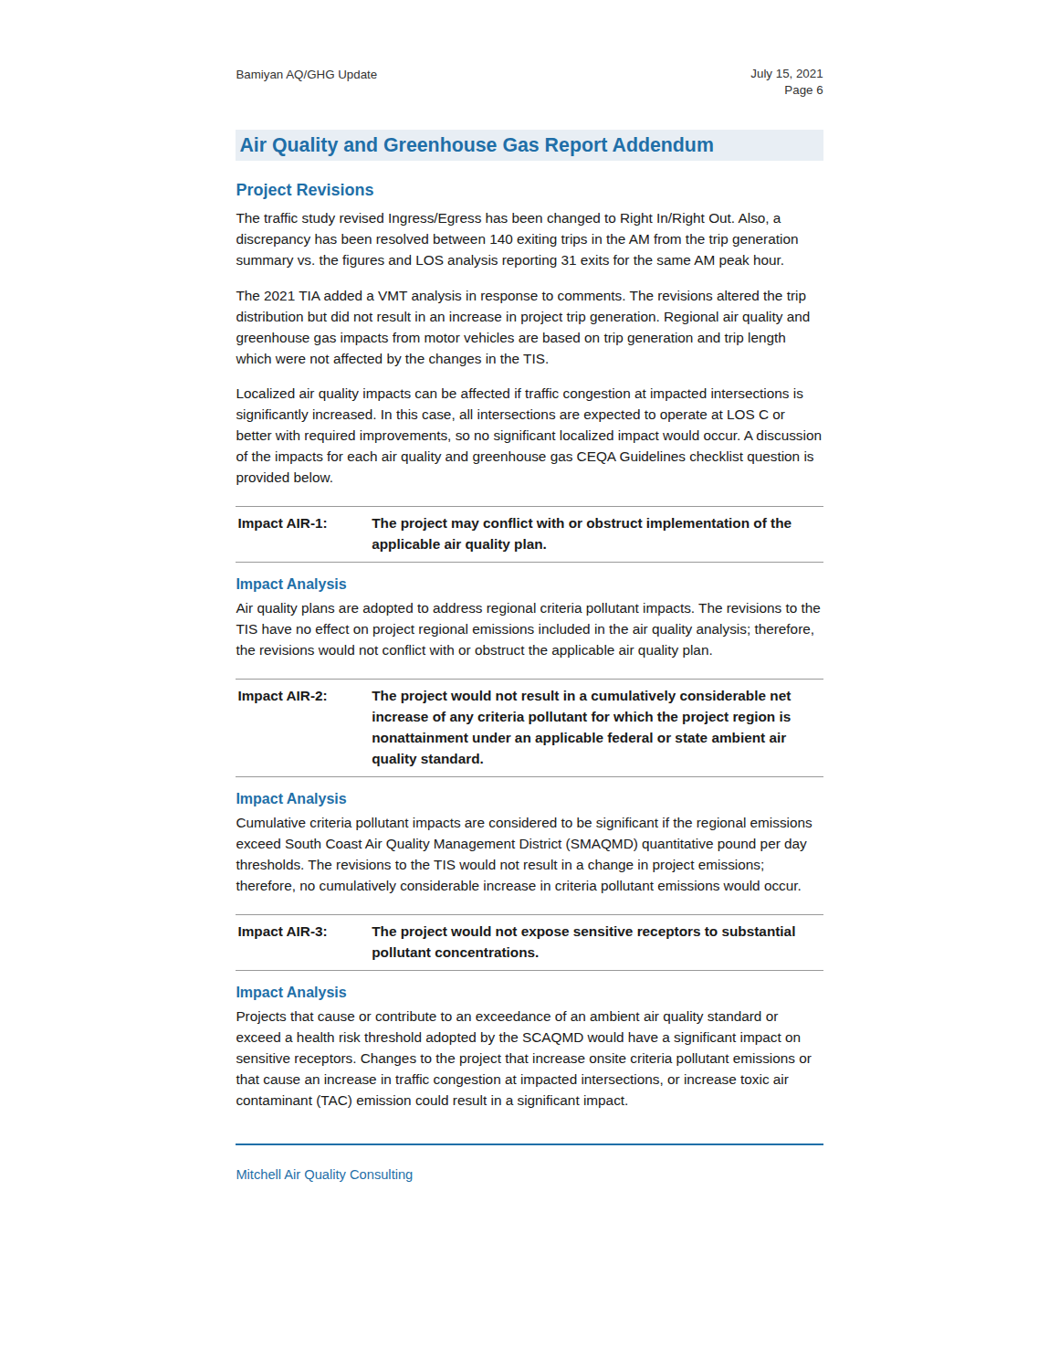Bamiyan AQ/GHG Update
July 15, 2021
Page 6
Air Quality and Greenhouse Gas Report Addendum
Project Revisions
The traffic study revised Ingress/Egress has been changed to Right In/Right Out. Also, a discrepancy has been resolved between 140 exiting trips in the AM from the trip generation summary vs. the figures and LOS analysis reporting 31 exits for the same AM peak hour.
The 2021 TIA added a VMT analysis in response to comments. The revisions altered the trip distribution but did not result in an increase in project trip generation. Regional air quality and greenhouse gas impacts from motor vehicles are based on trip generation and trip length which were not affected by the changes in the TIS.
Localized air quality impacts can be affected if traffic congestion at impacted intersections is significantly increased. In this case, all intersections are expected to operate at LOS C or better with required improvements, so no significant localized impact would occur. A discussion of the impacts for each air quality and greenhouse gas CEQA Guidelines checklist question is provided below.
Impact AIR-1:
The project may conflict with or obstruct implementation of the applicable air quality plan.
Impact Analysis
Air quality plans are adopted to address regional criteria pollutant impacts. The revisions to the TIS have no effect on project regional emissions included in the air quality analysis; therefore, the revisions would not conflict with or obstruct the applicable air quality plan.
Impact AIR-2:
The project would not result in a cumulatively considerable net increase of any criteria pollutant for which the project region is nonattainment under an applicable federal or state ambient air quality standard.
Impact Analysis
Cumulative criteria pollutant impacts are considered to be significant if the regional emissions exceed South Coast Air Quality Management District (SMAQMD) quantitative pound per day thresholds. The revisions to the TIS would not result in a change in project emissions; therefore, no cumulatively considerable increase in criteria pollutant emissions would occur.
Impact AIR-3:
The project would not expose sensitive receptors to substantial pollutant concentrations.
Impact Analysis
Projects that cause or contribute to an exceedance of an ambient air quality standard or exceed a health risk threshold adopted by the SCAQMD would have a significant impact on sensitive receptors. Changes to the project that increase onsite criteria pollutant emissions or that cause an increase in traffic congestion at impacted intersections, or increase toxic air contaminant (TAC) emission could result in a significant impact.
Mitchell Air Quality Consulting